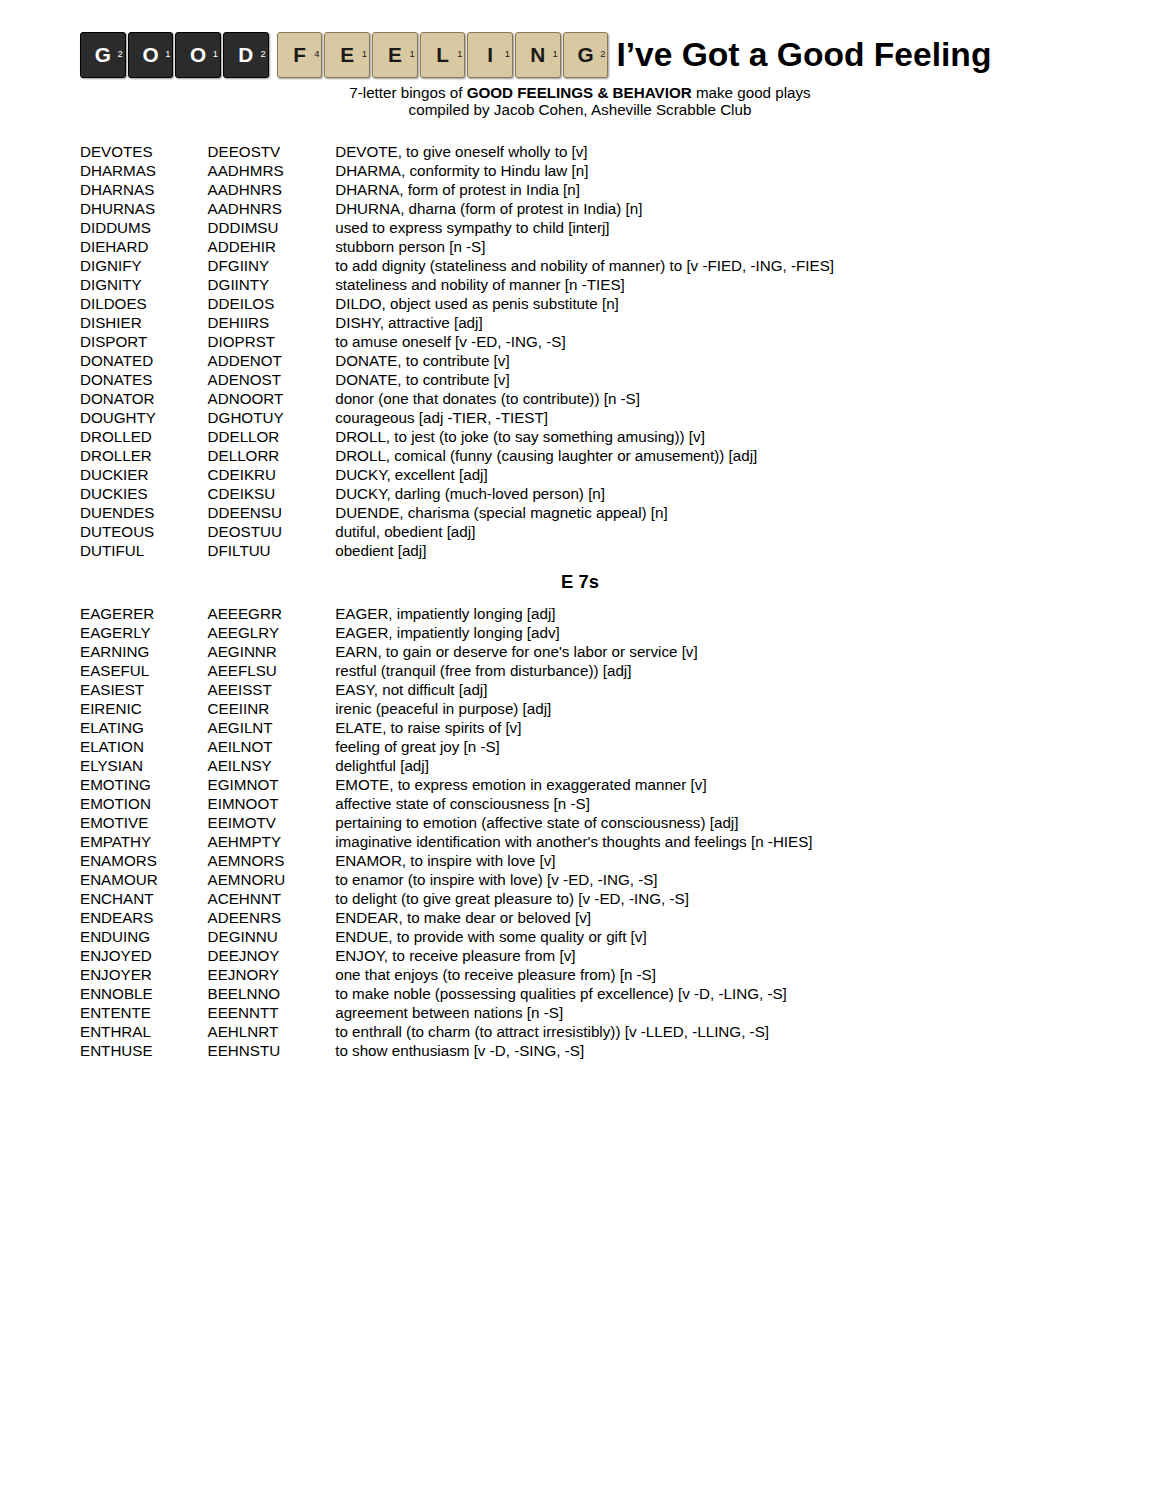G2 O1 O1 D2 F4 E1 E1 L1 I1 N1 G2
I’ve Got a Good Feeling
7-letter bingos of GOOD FEELINGS & BEHAVIOR make good plays
compiled by Jacob Cohen, Asheville Scrabble Club
| DEVOTES | DEEOSTV | DEVOTE, to give oneself wholly to [v] |
| DHARMAS | AADHMRS | DHARMA, conformity to Hindu law [n] |
| DHARNAS | AADHNRS | DHARNA, form of protest in India [n] |
| DHURNAS | AADHNRS | DHURNA, dharna (form of protest in India) [n] |
| DIDDUMS | DDDIMSU | used to express sympathy to child [interj] |
| DIEHARD | ADDEHIR | stubborn person [n -S] |
| DIGNIFY | DFGIINY | to add dignity (stateliness and nobility of manner) to [v -FIED, -ING, -FIES] |
| DIGNITY | DGIINTY | stateliness and nobility of manner [n -TIES] |
| DILDOES | DDEILOS | DILDO, object used as penis substitute [n] |
| DISHIER | DEHIIRS | DISHY, attractive [adj] |
| DISPORT | DIOPRST | to amuse oneself [v -ED, -ING, -S] |
| DONATED | ADDENOT | DONATE, to contribute [v] |
| DONATES | ADENOST | DONATE, to contribute [v] |
| DONATOR | ADNOORT | donor (one that donates (to contribute)) [n -S] |
| DOUGHTY | DGHOTUY | courageous [adj -TIER, -TIEST] |
| DROLLED | DDELLOR | DROLL, to jest (to joke (to say something amusing)) [v] |
| DROLLER | DELLORR | DROLL, comical (funny (causing laughter or amusement)) [adj] |
| DUCKIER | CDEIKRU | DUCKY, excellent [adj] |
| DUCKIES | CDEIKSU | DUCKY, darling (much-loved person) [n] |
| DUENDES | DDEENSU | DUENDE, charisma (special magnetic appeal) [n] |
| DUTEOUS | DEOSTUU | dutiful, obedient [adj] |
| DUTIFUL | DFILTUU | obedient [adj] |
E 7s
| EAGERER | AEEEGRR | EAGER, impatiently longing [adj] |
| EAGERLY | AEEGLRY | EAGER, impatiently longing [adv] |
| EARNING | AEGINNR | EARN, to gain or deserve for one's labor or service [v] |
| EASEFUL | AEEFLSU | restful (tranquil (free from disturbance)) [adj] |
| EASIEST | AEEISST | EASY, not difficult [adj] |
| EIRENIC | CEEIINR | irenic (peaceful in purpose) [adj] |
| ELATING | AEGILNT | ELATE, to raise spirits of [v] |
| ELATION | AEILNOT | feeling of great joy [n -S] |
| ELYSIAN | AEILNSY | delightful [adj] |
| EMOTING | EGIMNOT | EMOTE, to express emotion in exaggerated manner [v] |
| EMOTION | EIMNOOT | affective state of consciousness [n -S] |
| EMOTIVE | EEIMOTV | pertaining to emotion (affective state of consciousness) [adj] |
| EMPATHY | AEHMPTY | imaginative identification with another's thoughts and feelings [n -HIES] |
| ENAMORS | AEMNORS | ENAMOR, to inspire with love [v] |
| ENAMOUR | AEMNORU | to enamor (to inspire with love) [v -ED, -ING, -S] |
| ENCHANT | ACEHNNT | to delight (to give great pleasure to) [v -ED, -ING, -S] |
| ENDEARS | ADEENRS | ENDEAR, to make dear or beloved [v] |
| ENDUING | DEGINNU | ENDUE, to provide with some quality or gift [v] |
| ENJOYED | DEEJNOY | ENJOY, to receive pleasure from [v] |
| ENJOYER | EEJNORY | one that enjoys (to receive pleasure from) [n -S] |
| ENNOBLE | BEELNNO | to make noble (possessing qualities pf excellence) [v -D, -LING, -S] |
| ENTENTE | EEENNTT | agreement between nations [n -S] |
| ENTHRAL | AEHLNRT | to enthrall (to charm (to attract irresistibly)) [v -LLED, -LLING, -S] |
| ENTHUSE | EEHNSTU | to show enthusiasm [v -D, -SING, -S] |